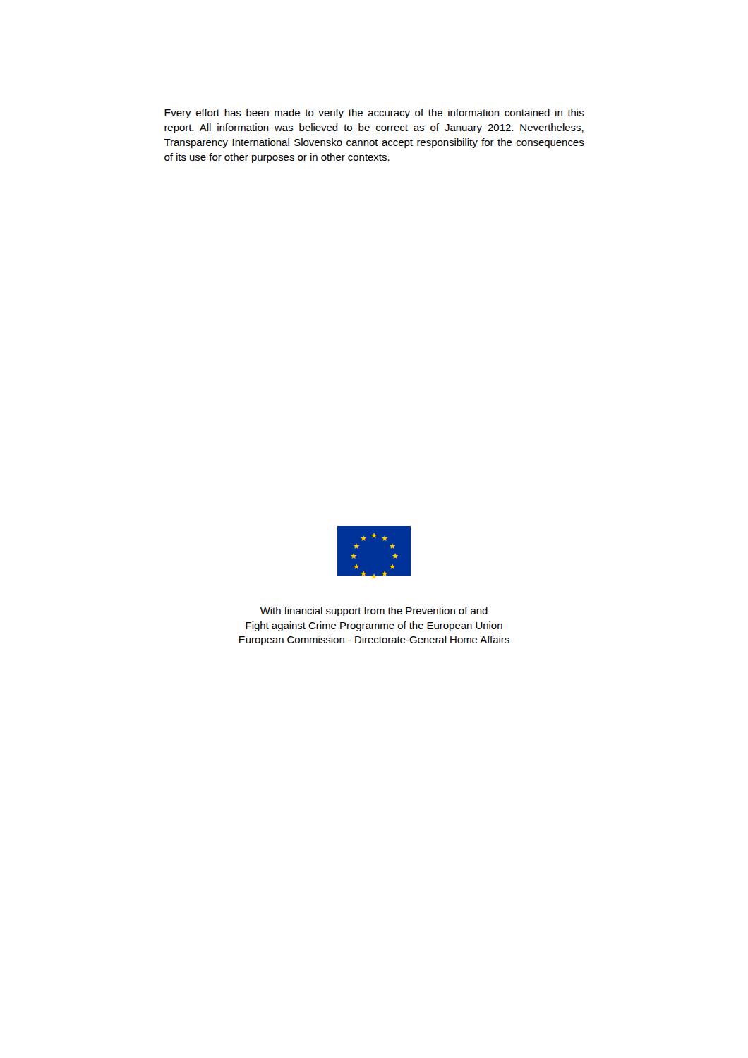Every effort has been made to verify the accuracy of the information contained in this report. All information was believed to be correct as of January 2012. Nevertheless, Transparency International Slovensko cannot accept responsibility for the consequences of its use for other purposes or in other contexts.
★ ★ ★ ★ ★ ★ ★ ★ ★ ★ ★ ★
With financial support from the Prevention of and
Fight against Crime Programme of the European Union
European Commission - Directorate-General Home Affairs